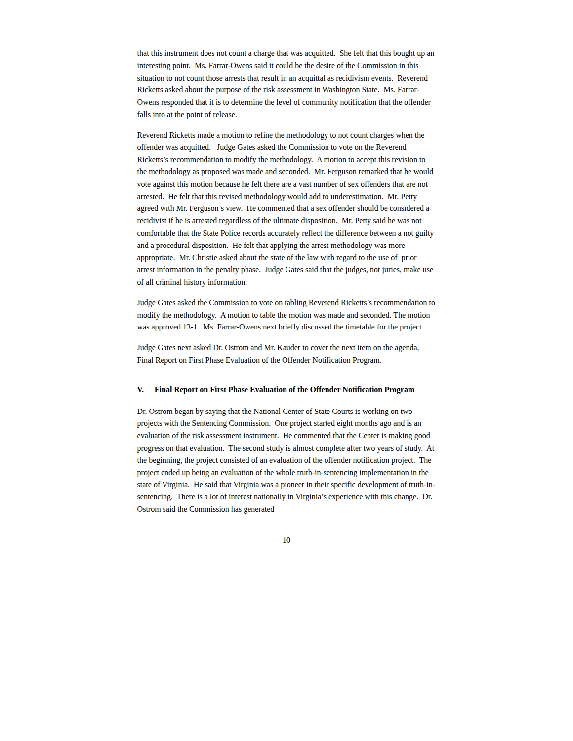that this instrument does not count a charge that was acquitted. She felt that this bought up an interesting point. Ms. Farrar-Owens said it could be the desire of the Commission in this situation to not count those arrests that result in an acquittal as recidivism events. Reverend Ricketts asked about the purpose of the risk assessment in Washington State. Ms. Farrar-Owens responded that it is to determine the level of community notification that the offender falls into at the point of release.
Reverend Ricketts made a motion to refine the methodology to not count charges when the offender was acquitted. Judge Gates asked the Commission to vote on the Reverend Ricketts’s recommendation to modify the methodology. A motion to accept this revision to the methodology as proposed was made and seconded. Mr. Ferguson remarked that he would vote against this motion because he felt there are a vast number of sex offenders that are not arrested. He felt that this revised methodology would add to underestimation. Mr. Petty agreed with Mr. Ferguson’s view. He commented that a sex offender should be considered a recidivist if he is arrested regardless of the ultimate disposition. Mr. Petty said he was not comfortable that the State Police records accurately reflect the difference between a not guilty and a procedural disposition. He felt that applying the arrest methodology was more appropriate. Mr. Christie asked about the state of the law with regard to the use of prior arrest information in the penalty phase. Judge Gates said that the judges, not juries, make use of all criminal history information.
Judge Gates asked the Commission to vote on tabling Reverend Ricketts’s recommendation to modify the methodology. A motion to table the motion was made and seconded. The motion was approved 13-1. Ms. Farrar-Owens next briefly discussed the timetable for the project.
Judge Gates next asked Dr. Ostrom and Mr. Kauder to cover the next item on the agenda, Final Report on First Phase Evaluation of the Offender Notification Program.
V. Final Report on First Phase Evaluation of the Offender Notification Program
Dr. Ostrom began by saying that the National Center of State Courts is working on two projects with the Sentencing Commission. One project started eight months ago and is an evaluation of the risk assessment instrument. He commented that the Center is making good progress on that evaluation. The second study is almost complete after two years of study. At the beginning, the project consisted of an evaluation of the offender notification project. The project ended up being an evaluation of the whole truth-in-sentencing implementation in the state of Virginia. He said that Virginia was a pioneer in their specific development of truth-in-sentencing. There is a lot of interest nationally in Virginia’s experience with this change. Dr. Ostrom said the Commission has generated
10